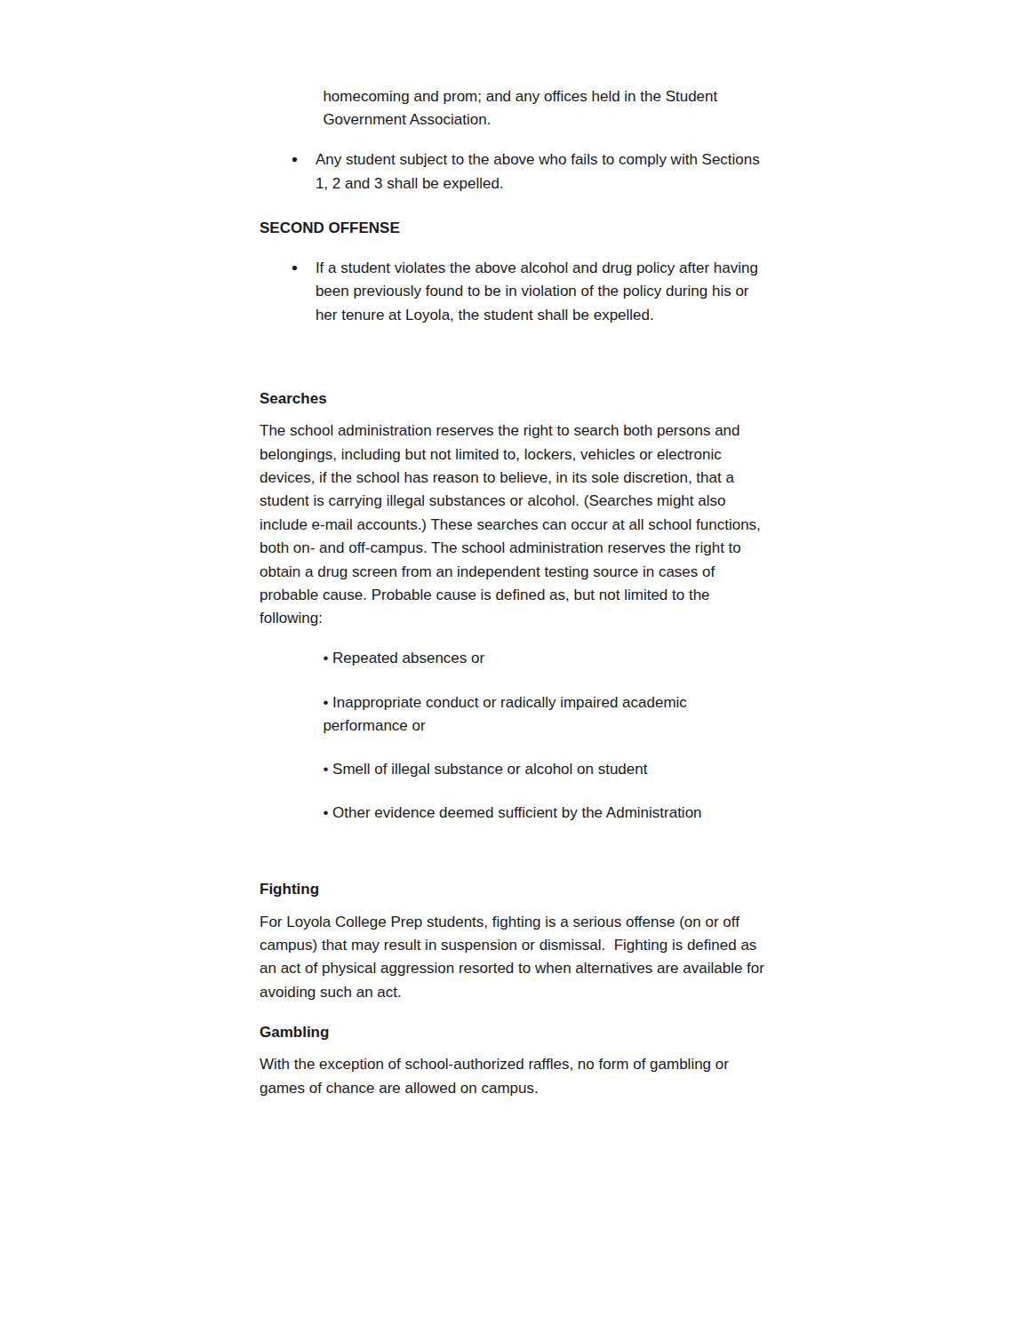homecoming and prom; and any offices held in the Student Government Association.
Any student subject to the above who fails to comply with Sections 1, 2 and 3 shall be expelled.
SECOND OFFENSE
If a student violates the above alcohol and drug policy after having been previously found to be in violation of the policy during his or her tenure at Loyola, the student shall be expelled.
Searches
The school administration reserves the right to search both persons and belongings, including but not limited to, lockers, vehicles or electronic devices, if the school has reason to believe, in its sole discretion, that a student is carrying illegal substances or alcohol. (Searches might also include e-mail accounts.) These searches can occur at all school functions, both on- and off-campus. The school administration reserves the right to obtain a drug screen from an independent testing source in cases of probable cause. Probable cause is defined as, but not limited to the following:
Repeated absences or
Inappropriate conduct or radically impaired academic performance or
Smell of illegal substance or alcohol on student
Other evidence deemed sufficient by the Administration
Fighting
For Loyola College Prep students, fighting is a serious offense (on or off campus) that may result in suspension or dismissal. Fighting is defined as an act of physical aggression resorted to when alternatives are available for avoiding such an act.
Gambling
With the exception of school-authorized raffles, no form of gambling or games of chance are allowed on campus.